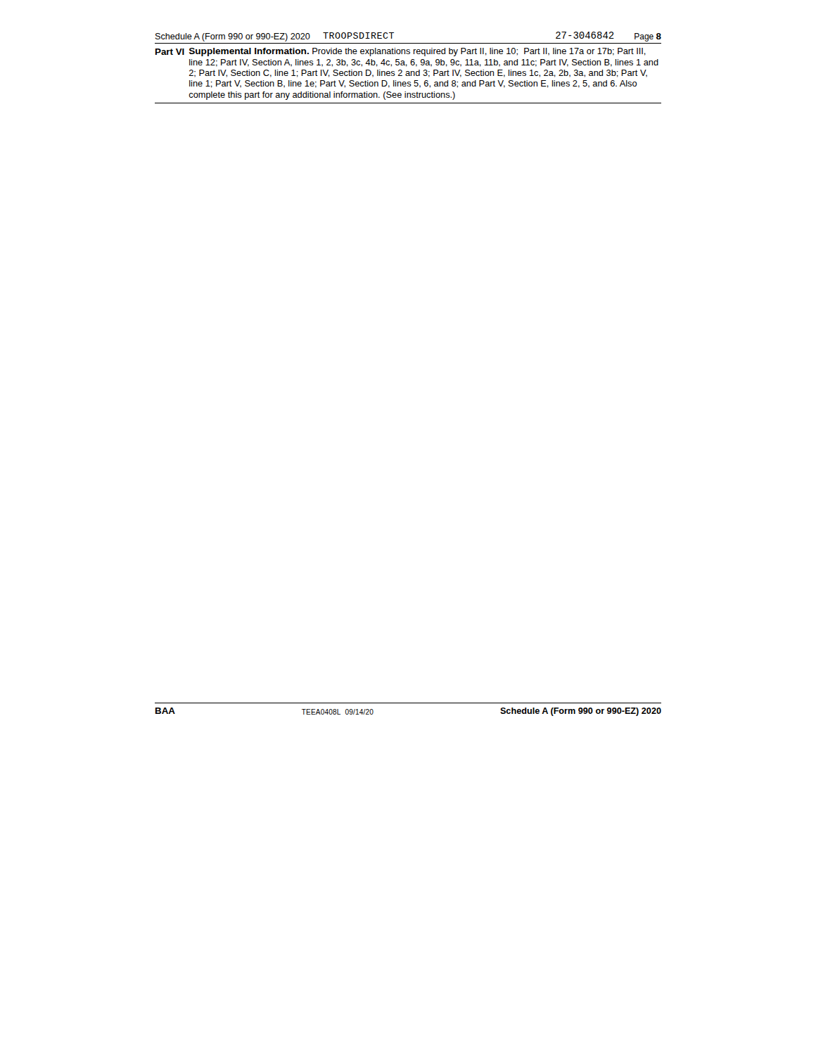Schedule A (Form 990 or 990-EZ) 2020
TROOPSDIRECT
27-3046842
Page 8
Part VI
Supplemental Information. Provide the explanations required by Part II, line 10; Part II, line 17a or 17b; Part III, line 12; Part IV, Section A, lines 1, 2, 3b, 3c, 4b, 4c, 5a, 6, 9a, 9b, 9c, 11a, 11b, and 11c; Part IV, Section B, lines 1 and 2; Part IV, Section C, line 1; Part IV, Section D, lines 2 and 3; Part IV, Section E, lines 1c, 2a, 2b, 3a, and 3b; Part V, line 1; Part V, Section B, line 1e; Part V, Section D, lines 5, 6, and 8; and Part V, Section E, lines 2, 5, and 6. Also complete this part for any additional information. (See instructions.)
BAA
TEEA0408L 09/14/20
Schedule A (Form 990 or 990-EZ) 2020